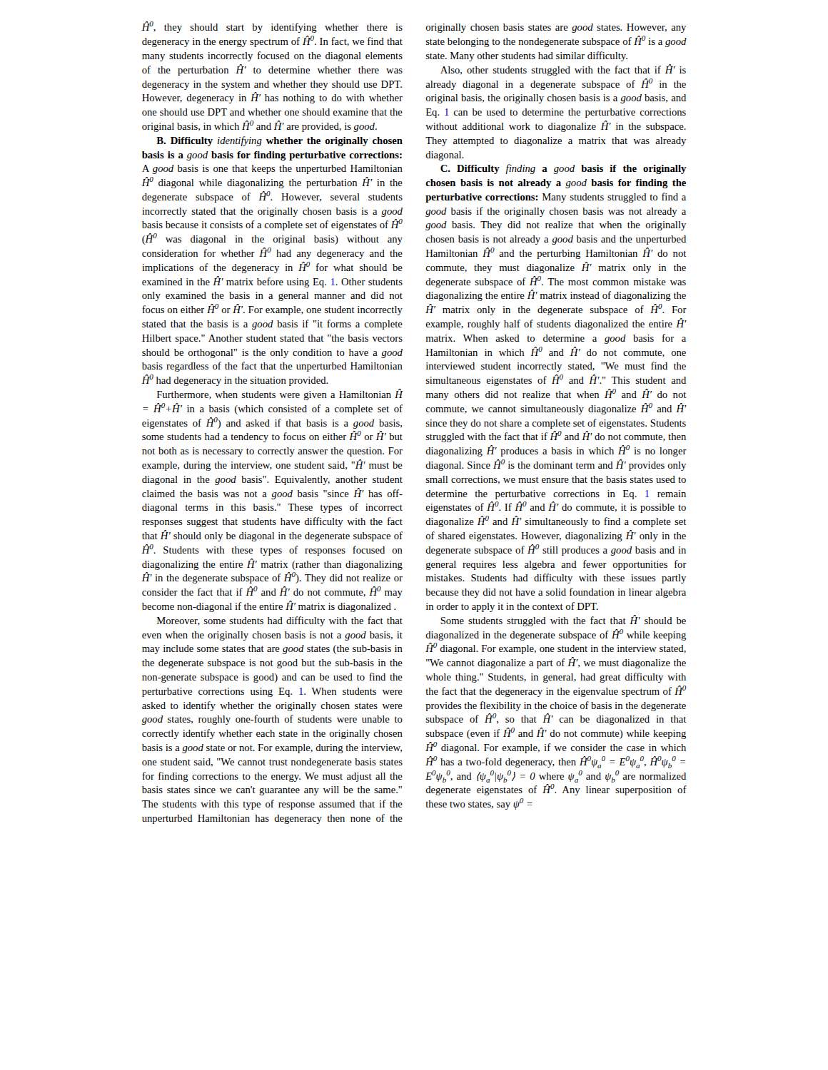Ĥ0, they should start by identifying whether there is degeneracy in the energy spectrum of Ĥ0. In fact, we find that many students incorrectly focused on the diagonal elements of the perturbation Ĥ′ to determine whether there was degeneracy in the system and whether they should use DPT. However, degeneracy in Ĥ′ has nothing to do with whether one should use DPT and whether one should examine that the original basis, in which Ĥ0 and Ĥ′ are provided, is good.
B. Difficulty identifying whether the originally chosen basis is a good basis for finding perturbative corrections: A good basis is one that keeps the unperturbed Hamiltonian Ĥ0 diagonal while diagonalizing the perturbation Ĥ′ in the degenerate subspace of Ĥ0. However, several students incorrectly stated that the originally chosen basis is a good basis because it consists of a complete set of eigenstates of Ĥ0 (Ĥ0 was diagonal in the original basis) without any consideration for whether Ĥ0 had any degeneracy and the implications of the degeneracy in Ĥ0 for what should be examined in the Ĥ′ matrix before using Eq. 1. Other students only examined the basis in a general manner and did not focus on either Ĥ0 or Ĥ′. For example, one student incorrectly stated that the basis is a good basis if "it forms a complete Hilbert space." Another student stated that "the basis vectors should be orthogonal" is the only condition to have a good basis regardless of the fact that the unperturbed Hamiltonian Ĥ0 had degeneracy in the situation provided.
Furthermore, when students were given a Hamiltonian Ĥ = Ĥ0+Ĥ′ in a basis (which consisted of a complete set of eigenstates of Ĥ0) and asked if that basis is a good basis, some students had a tendency to focus on either Ĥ0 or Ĥ′ but not both as is necessary to correctly answer the question. For example, during the interview, one student said, "Ĥ′ must be diagonal in the good basis". Equivalently, another student claimed the basis was not a good basis "since Ĥ′ has off-diagonal terms in this basis." These types of incorrect responses suggest that students have difficulty with the fact that Ĥ′ should only be diagonal in the degenerate subspace of Ĥ0. Students with these types of responses focused on diagonalizing the entire Ĥ′ matrix (rather than diagonalizing Ĥ′ in the degenerate subspace of Ĥ0). They did not realize or consider the fact that if Ĥ0 and Ĥ′ do not commute, Ĥ0 may become non-diagonal if the entire Ĥ′ matrix is diagonalized .
Moreover, some students had difficulty with the fact that even when the originally chosen basis is not a good basis, it may include some states that are good states (the sub-basis in the degenerate subspace is not good but the sub-basis in the non-generate subspace is good) and can be used to find the perturbative corrections using Eq. 1. When students were asked to identify whether the originally chosen states were good states, roughly one-fourth of students were unable to correctly identify whether each state in the originally chosen basis is a good state or not. For example, during the interview, one student said, "We cannot trust nondegenerate basis states for finding corrections to the energy. We must adjust all the basis states since we can't guarantee any will be the same." The students with this type of response assumed that if the unperturbed Hamiltonian has degeneracy then none of the originally chosen basis states are good states. However, any state belonging to the nondegenerate subspace of Ĥ0 is a good state. Many other students had similar difficulty.
Also, other students struggled with the fact that if Ĥ′ is already diagonal in a degenerate subspace of Ĥ0 in the original basis, the originally chosen basis is a good basis, and Eq. 1 can be used to determine the perturbative corrections without additional work to diagonalize Ĥ′ in the subspace. They attempted to diagonalize a matrix that was already diagonal.
C. Difficulty finding a good basis if the originally chosen basis is not already a good basis for finding the perturbative corrections: Many students struggled to find a good basis if the originally chosen basis was not already a good basis. They did not realize that when the originally chosen basis is not already a good basis and the unperturbed Hamiltonian Ĥ0 and the perturbing Hamiltonian Ĥ′ do not commute, they must diagonalize Ĥ′ matrix only in the degenerate subspace of Ĥ0. The most common mistake was diagonalizing the entire Ĥ′ matrix instead of diagonalizing the Ĥ′ matrix only in the degenerate subspace of Ĥ0. For example, roughly half of students diagonalized the entire Ĥ′ matrix. When asked to determine a good basis for a Hamiltonian in which Ĥ0 and Ĥ′ do not commute, one interviewed student incorrectly stated, "We must find the simultaneous eigenstates of Ĥ0 and Ĥ′." This student and many others did not realize that when Ĥ0 and Ĥ′ do not commute, we cannot simultaneously diagonalize Ĥ0 and Ĥ′ since they do not share a complete set of eigenstates. Students struggled with the fact that if Ĥ0 and Ĥ′ do not commute, then diagonalizing Ĥ′ produces a basis in which Ĥ0 is no longer diagonal. Since Ĥ0 is the dominant term and Ĥ′ provides only small corrections, we must ensure that the basis states used to determine the perturbative corrections in Eq. 1 remain eigenstates of Ĥ0. If Ĥ0 and Ĥ′ do commute, it is possible to diagonalize Ĥ0 and Ĥ′ simultaneously to find a complete set of shared eigenstates. However, diagonalizing Ĥ′ only in the degenerate subspace of Ĥ0 still produces a good basis and in general requires less algebra and fewer opportunities for mistakes. Students had difficulty with these issues partly because they did not have a solid foundation in linear algebra in order to apply it in the context of DPT.
Some students struggled with the fact that Ĥ′ should be diagonalized in the degenerate subspace of Ĥ0 while keeping Ĥ0 diagonal. For example, one student in the interview stated, "We cannot diagonalize a part of Ĥ′, we must diagonalize the whole thing." Students, in general, had great difficulty with the fact that the degeneracy in the eigenvalue spectrum of Ĥ0 provides the flexibility in the choice of basis in the degenerate subspace of Ĥ0, so that Ĥ′ can be diagonalized in that subspace (even if Ĥ0 and Ĥ′ do not commute) while keeping Ĥ0 diagonal. For example, if we consider the case in which Ĥ0 has a two-fold degeneracy, then Ĥ0ψa0 = E0ψa0, Ĥ0ψb0 = E0ψb0, and ⟨ψa0|ψb0⟩ = 0 where ψa0 and ψb0 are normalized degenerate eigenstates of Ĥ0. Any linear superposition of these two states, say ψ0 =